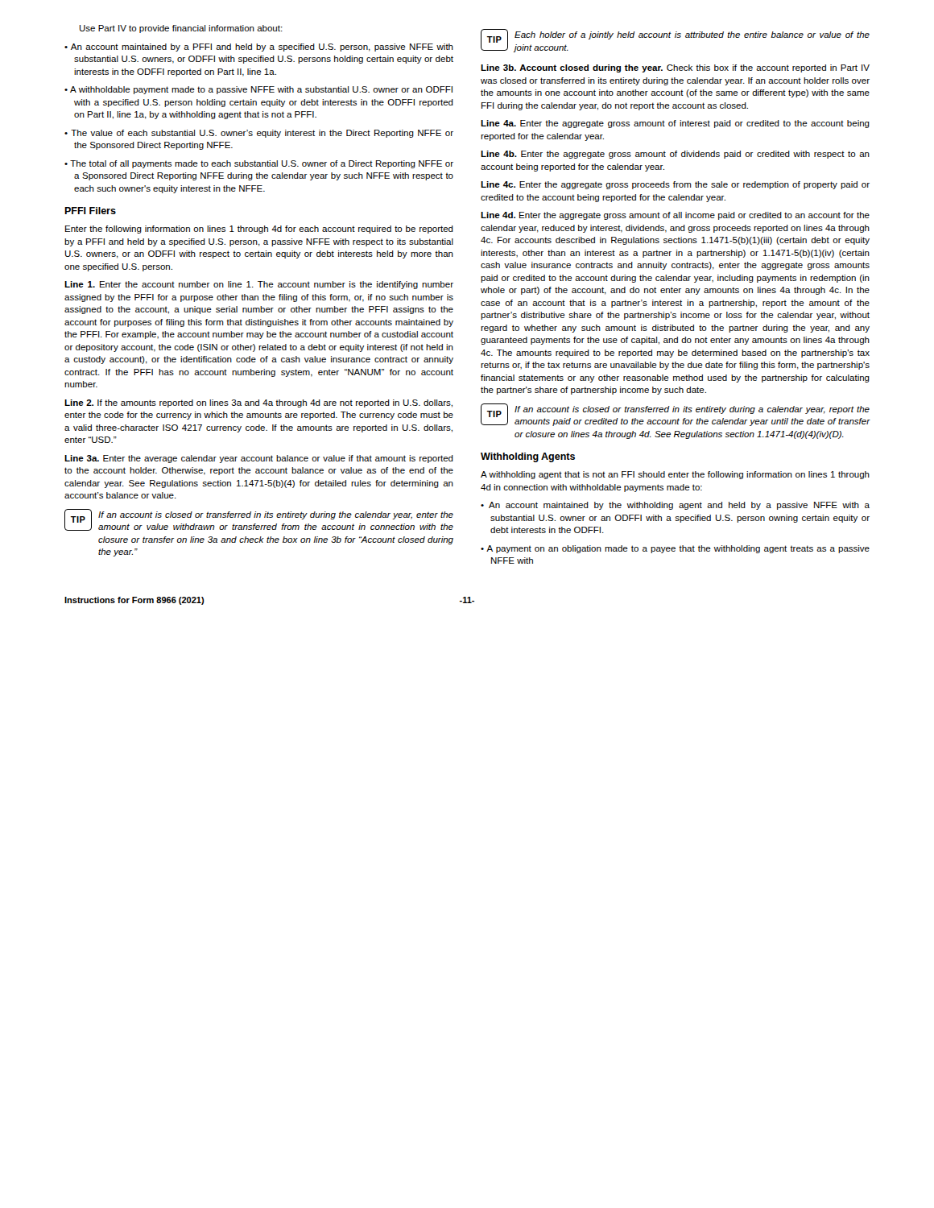Use Part IV to provide financial information about:
• An account maintained by a PFFI and held by a specified U.S. person, passive NFFE with substantial U.S. owners, or ODFFI with specified U.S. persons holding certain equity or debt interests in the ODFFI reported on Part II, line 1a.
• A withholdable payment made to a passive NFFE with a substantial U.S. owner or an ODFFI with a specified U.S. person holding certain equity or debt interests in the ODFFI reported on Part II, line 1a, by a withholding agent that is not a PFFI.
• The value of each substantial U.S. owner’s equity interest in the Direct Reporting NFFE or the Sponsored Direct Reporting NFFE.
• The total of all payments made to each substantial U.S. owner of a Direct Reporting NFFE or a Sponsored Direct Reporting NFFE during the calendar year by such NFFE with respect to each such owner's equity interest in the NFFE.
PFFI Filers
Enter the following information on lines 1 through 4d for each account required to be reported by a PFFI and held by a specified U.S. person, a passive NFFE with respect to its substantial U.S. owners, or an ODFFI with respect to certain equity or debt interests held by more than one specified U.S. person.
Line 1. Enter the account number on line 1. The account number is the identifying number assigned by the PFFI for a purpose other than the filing of this form, or, if no such number is assigned to the account, a unique serial number or other number the PFFI assigns to the account for purposes of filing this form that distinguishes it from other accounts maintained by the PFFI. For example, the account number may be the account number of a custodial account or depository account, the code (ISIN or other) related to a debt or equity interest (if not held in a custody account), or the identification code of a cash value insurance contract or annuity contract. If the PFFI has no account numbering system, enter “NANUM” for no account number.
Line 2. If the amounts reported on lines 3a and 4a through 4d are not reported in U.S. dollars, enter the code for the currency in which the amounts are reported. The currency code must be a valid three-character ISO 4217 currency code. If the amounts are reported in U.S. dollars, enter “USD.”
Line 3a. Enter the average calendar year account balance or value if that amount is reported to the account holder. Otherwise, report the account balance or value as of the end of the calendar year. See Regulations section 1.1471-5(b)(4) for detailed rules for determining an account’s balance or value.
TIP
If an account is closed or transferred in its entirety during the calendar year, enter the amount or value withdrawn or transferred from the account in connection with the closure or transfer on line 3a and check the box on line 3b for “Account closed during the year.”
TIP
Each holder of a jointly held account is attributed the entire balance or value of the joint account.
Line 3b. Account closed during the year. Check this box if the account reported in Part IV was closed or transferred in its entirety during the calendar year. If an account holder rolls over the amounts in one account into another account (of the same or different type) with the same FFI during the calendar year, do not report the account as closed.
Line 4a. Enter the aggregate gross amount of interest paid or credited to the account being reported for the calendar year.
Line 4b. Enter the aggregate gross amount of dividends paid or credited with respect to an account being reported for the calendar year.
Line 4c. Enter the aggregate gross proceeds from the sale or redemption of property paid or credited to the account being reported for the calendar year.
Line 4d. Enter the aggregate gross amount of all income paid or credited to an account for the calendar year, reduced by interest, dividends, and gross proceeds reported on lines 4a through 4c. For accounts described in Regulations sections 1.1471-5(b)(1)(iii) (certain debt or equity interests, other than an interest as a partner in a partnership) or 1.1471-5(b)(1)(iv) (certain cash value insurance contracts and annuity contracts), enter the aggregate gross amounts paid or credited to the account during the calendar year, including payments in redemption (in whole or part) of the account, and do not enter any amounts on lines 4a through 4c. In the case of an account that is a partner’s interest in a partnership, report the amount of the partner’s distributive share of the partnership’s income or loss for the calendar year, without regard to whether any such amount is distributed to the partner during the year, and any guaranteed payments for the use of capital, and do not enter any amounts on lines 4a through 4c. The amounts required to be reported may be determined based on the partnership's tax returns or, if the tax returns are unavailable by the due date for filing this form, the partnership's financial statements or any other reasonable method used by the partnership for calculating the partner's share of partnership income by such date.
TIP
If an account is closed or transferred in its entirety during a calendar year, report the amounts paid or credited to the account for the calendar year until the date of transfer or closure on lines 4a through 4d. See Regulations section 1.1471-4(d)(4)(iv)(D).
Withholding Agents
A withholding agent that is not an FFI should enter the following information on lines 1 through 4d in connection with withholdable payments made to:
• An account maintained by the withholding agent and held by a passive NFFE with a substantial U.S. owner or an ODFFI with a specified U.S. person owning certain equity or debt interests in the ODFFI.
• A payment on an obligation made to a payee that the withholding agent treats as a passive NFFE with
Instructions for Form 8966 (2021)
-11-
Instructions for Form 8966 (2021)